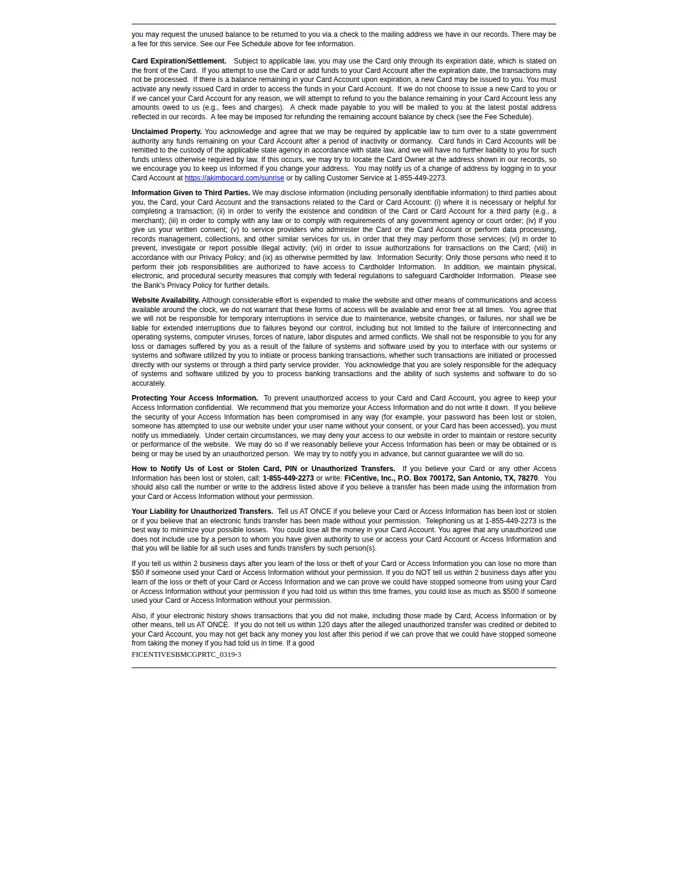you may request the unused balance to be returned to you via a check to the mailing address we have in our records. There may be a fee for this service. See our Fee Schedule above for fee information.
Card Expiration/Settlement. Subject to applicable law, you may use the Card only through its expiration date, which is stated on the front of the Card. If you attempt to use the Card or add funds to your Card Account after the expiration date, the transactions may not be processed. If there is a balance remaining in your Card Account upon expiration, a new Card may be issued to you. You must activate any newly issued Card in order to access the funds in your Card Account. If we do not choose to issue a new Card to you or if we cancel your Card Account for any reason, we will attempt to refund to you the balance remaining in your Card Account less any amounts owed to us (e.g., fees and charges). A check made payable to you will be mailed to you at the latest postal address reflected in our records. A fee may be imposed for refunding the remaining account balance by check (see the Fee Schedule).
Unclaimed Property. You acknowledge and agree that we may be required by applicable law to turn over to a state government authority any funds remaining on your Card Account after a period of inactivity or dormancy. Card funds in Card Accounts will be remitted to the custody of the applicable state agency in accordance with state law, and we will have no further liability to you for such funds unless otherwise required by law. If this occurs, we may try to locate the Card Owner at the address shown in our records, so we encourage you to keep us informed if you change your address. You may notify us of a change of address by logging in to your Card Account at https://akimbocard.com/sunrise or by calling Customer Service at 1-855-449-2273.
Information Given to Third Parties. We may disclose information (including personally identifiable information) to third parties about you, the Card, your Card Account and the transactions related to the Card or Card Account: (i) where it is necessary or helpful for completing a transaction; (ii) in order to verify the existence and condition of the Card or Card Account for a third party (e.g., a merchant); (iii) in order to comply with any law or to comply with requirements of any government agency or court order; (iv) if you give us your written consent; (v) to service providers who administer the Card or the Card Account or perform data processing, records management, collections, and other similar services for us, in order that they may perform those services; (vi) in order to prevent, investigate or report possible illegal activity; (vii) in order to issue authorizations for transactions on the Card; (viii) in accordance with our Privacy Policy; and (ix) as otherwise permitted by law. Information Security: Only those persons who need it to perform their job responsibilities are authorized to have access to Cardholder Information. In addition, we maintain physical, electronic, and procedural security measures that comply with federal regulations to safeguard Cardholder Information. Please see the Bank’s Privacy Policy for further details.
Website Availability. Although considerable effort is expended to make the website and other means of communications and access available around the clock, we do not warrant that these forms of access will be available and error free at all times. You agree that we will not be responsible for temporary interruptions in service due to maintenance, website changes, or failures, nor shall we be liable for extended interruptions due to failures beyond our control, including but not limited to the failure of interconnecting and operating systems, computer viruses, forces of nature, labor disputes and armed conflicts. We shall not be responsible to you for any loss or damages suffered by you as a result of the failure of systems and software used by you to interface with our systems or systems and software utilized by you to initiate or process banking transactions, whether such transactions are initiated or processed directly with our systems or through a third party service provider. You acknowledge that you are solely responsible for the adequacy of systems and software utilized by you to process banking transactions and the ability of such systems and software to do so accurately.
Protecting Your Access Information. To prevent unauthorized access to your Card and Card Account, you agree to keep your Access Information confidential. We recommend that you memorize your Access Information and do not write it down. If you believe the security of your Access Information has been compromised in any way (for example, your password has been lost or stolen, someone has attempted to use our website under your user name without your consent, or your Card has been accessed), you must notify us immediately. Under certain circumstances, we may deny your access to our website in order to maintain or restore security or performance of the website. We may do so if we reasonably believe your Access Information has been or may be obtained or is being or may be used by an unauthorized person. We may try to notify you in advance, but cannot guarantee we will do so.
How to Notify Us of Lost or Stolen Card, PIN or Unauthorized Transfers. If you believe your Card or any other Access Information has been lost or stolen, call: 1-855-449-2273 or write: FiCentive, Inc., P.O. Box 700172, San Antonio, TX, 78270. You should also call the number or write to the address listed above if you believe a transfer has been made using the information from your Card or Access Information without your permission.
Your Liability for Unauthorized Transfers. Tell us AT ONCE if you believe your Card or Access Information has been lost or stolen or if you believe that an electronic funds transfer has been made without your permission. Telephoning us at 1-855-449-2273 is the best way to minimize your possible losses. You could lose all the money in your Card Account. You agree that any unauthorized use does not include use by a person to whom you have given authority to use or access your Card Account or Access Information and that you will be liable for all such uses and funds transfers by such person(s).
If you tell us within 2 business days after you learn of the loss or theft of your Card or Access Information you can lose no more than $50 if someone used your Card or Access Information without your permission. If you do NOT tell us within 2 business days after you learn of the loss or theft of your Card or Access Information and we can prove we could have stopped someone from using your Card or Access Information without your permission if you had told us within this time frames, you could lose as much as $500 if someone used your Card or Access Information without your permission.
Also, if your electronic history shows transactions that you did not make, including those made by Card, Access Information or by other means, tell us AT ONCE. If you do not tell us within 120 days after the alleged unauthorized transfer was credited or debited to your Card Account, you may not get back any money you lost after this period if we can prove that we could have stopped someone from taking the money if you had told us in time. If a good
FICENTIVESBMCGPRTC_0319-3